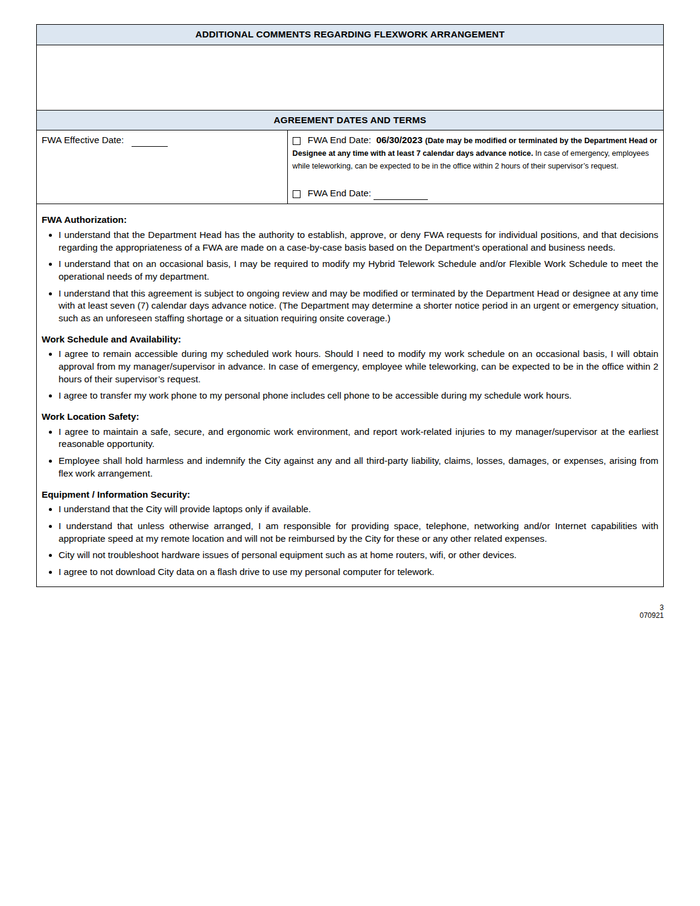| ADDITIONAL COMMENTS REGARDING FLEXWORK ARRANGEMENT |
| --- |
| AGREEMENT DATES AND TERMS |
| FWA Effective Date: | FWA End Date: 06/30/2023 (Date may be modified or terminated by the Department Head or Designee at any time with at least 7 calendar days advance notice. In case of emergency, employees while teleworking, can be expected to be in the office within 2 hours of their supervisor’s request. FWA End Date: |
| FWA Authorization: I understand that the Department Head has the authority to establish, approve, or deny FWA requests for individual positions, and that decisions regarding the appropriateness of a FWA are made on a case-by-case basis based on the Department’s operational and business needs. I understand that on an occasional basis, I may be required to modify my Hybrid Telework Schedule and/or Flexible Work Schedule to meet the operational needs of my department. I understand that this agreement is subject to ongoing review and may be modified or terminated by the Department Head or designee at any time with at least seven (7) calendar days advance notice. (The Department may determine a shorter notice period in an urgent or emergency situation, such as an unforeseen staffing shortage or a situation requiring onsite coverage.) Work Schedule and Availability: I agree to remain accessible during my scheduled work hours. Should I need to modify my work schedule on an occasional basis, I will obtain approval from my manager/supervisor in advance. In case of emergency, employee while teleworking, can be expected to be in the office within 2 hours of their supervisor’s request. I agree to transfer my work phone to my personal phone includes cell phone to be accessible during my schedule work hours. Work Location Safety: I agree to maintain a safe, secure, and ergonomic work environment, and report work-related injuries to my manager/supervisor at the earliest reasonable opportunity. Employee shall hold harmless and indemnify the City against any and all third-party liability, claims, losses, damages, or expenses, arising from flex work arrangement. Equipment / Information Security: I understand that the City will provide laptops only if available. I understand that unless otherwise arranged, I am responsible for providing space, telephone, networking and/or Internet capabilities with appropriate speed at my remote location and will not be reimbursed by the City for these or any other related expenses. City will not troubleshoot hardware issues of personal equipment such as at home routers, wifi, or other devices. I agree to not download City data on a flash drive to use my personal computer for telework. |
3
070921